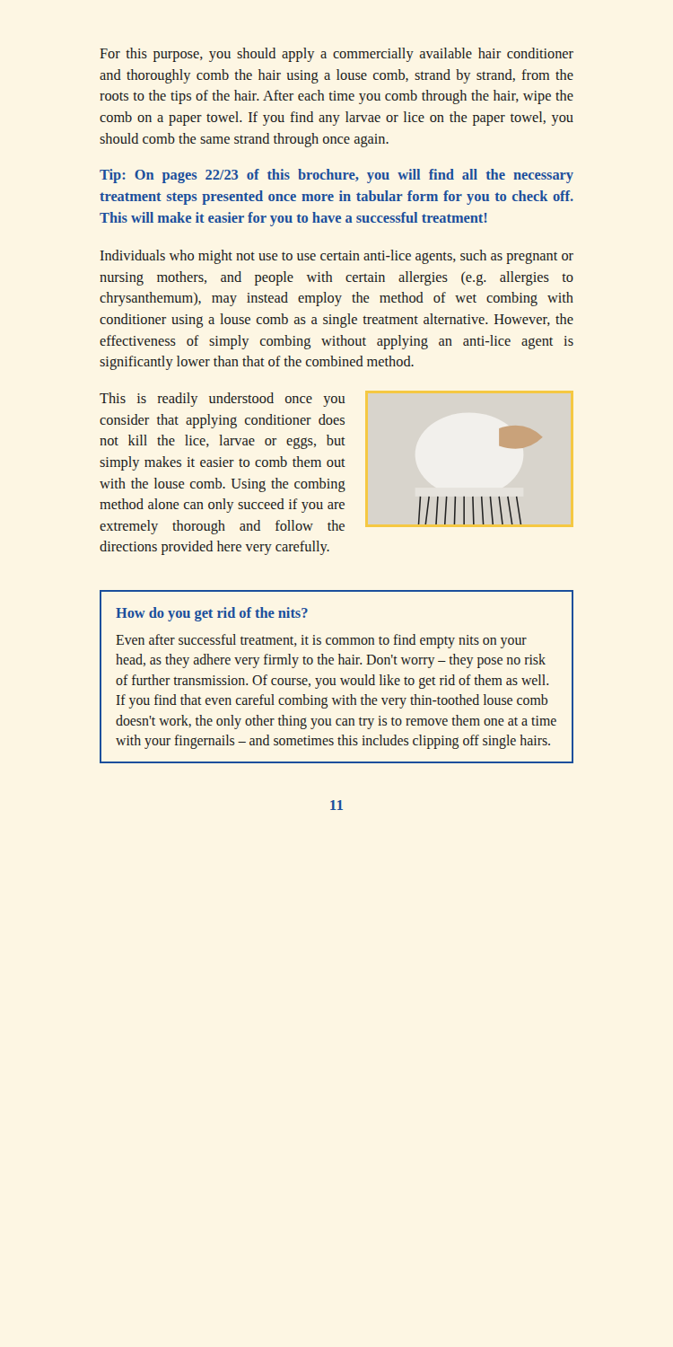For this purpose, you should apply a commercially available hair conditioner and thoroughly comb the hair using a louse comb, strand by strand, from the roots to the tips of the hair. After each time you comb through the hair, wipe the comb on a paper towel. If you find any larvae or lice on the paper towel, you should comb the same strand through once again.
Tip: On pages 22/23 of this brochure, you will find all the necessary treatment steps presented once more in tabular form for you to check off. This will make it easier for you to have a successful treatment!
Individuals who might not use to use certain anti-lice agents, such as pregnant or nursing mothers, and people with certain allergies (e.g. allergies to chrysanthemum), may instead employ the method of wet combing with conditioner using a louse comb as a single treatment alternative. However, the effectiveness of simply combing without applying an anti-lice agent is significantly lower than that of the combined method.
This is readily understood once you consider that applying conditioner does not kill the lice, larvae or eggs, but simply makes it easier to comb them out with the louse comb. Using the combing method alone can only succeed if you are extremely thorough and follow the directions provided here very carefully.
How do you get rid of the nits?
Even after successful treatment, it is common to find empty nits on your head, as they adhere very firmly to the hair. Don't worry – they pose no risk of further transmission. Of course, you would like to get rid of them as well. If you find that even careful combing with the very thin-toothed louse comb doesn't work, the only other thing you can try is to remove them one at a time with your fingernails – and sometimes this includes clipping off single hairs.
11